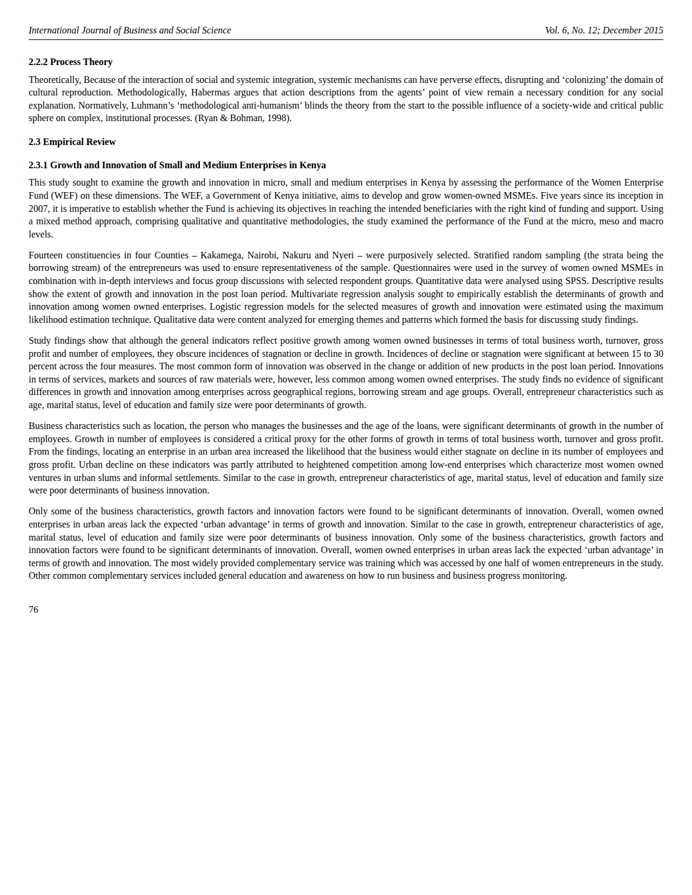International Journal of Business and Social Science Vol. 6, No. 12; December 2015
2.2.2 Process Theory
Theoretically, Because of the interaction of social and systemic integration, systemic mechanisms can have perverse effects, disrupting and ‘colonizing’ the domain of cultural reproduction. Methodologically, Habermas argues that action descriptions from the agents’ point of view remain a necessary condition for any social explanation. Normatively, Luhmann’s ‘methodological anti-humanism’ blinds the theory from the start to the possible influence of a society-wide and critical public sphere on complex, institutional processes. (Ryan & Bohman, 1998).
2.3 Empirical Review
2.3.1 Growth and Innovation of Small and Medium Enterprises in Kenya
This study sought to examine the growth and innovation in micro, small and medium enterprises in Kenya by assessing the performance of the Women Enterprise Fund (WEF) on these dimensions. The WEF, a Government of Kenya initiative, aims to develop and grow women-owned MSMEs. Five years since its inception in 2007, it is imperative to establish whether the Fund is achieving its objectives in reaching the intended beneficiaries with the right kind of funding and support. Using a mixed method approach, comprising qualitative and quantitative methodologies, the study examined the performance of the Fund at the micro, meso and macro levels.
Fourteen constituencies in four Counties – Kakamega, Nairobi, Nakuru and Nyeri – were purposively selected. Stratified random sampling (the strata being the borrowing stream) of the entrepreneurs was used to ensure representativeness of the sample. Questionnaires were used in the survey of women owned MSMEs in combination with in-depth interviews and focus group discussions with selected respondent groups. Quantitative data were analysed using SPSS. Descriptive results show the extent of growth and innovation in the post loan period. Multivariate regression analysis sought to empirically establish the determinants of growth and innovation among women owned enterprises. Logistic regression models for the selected measures of growth and innovation were estimated using the maximum likelihood estimation technique. Qualitative data were content analyzed for emerging themes and patterns which formed the basis for discussing study findings.
Study findings show that although the general indicators reflect positive growth among women owned businesses in terms of total business worth, turnover, gross profit and number of employees, they obscure incidences of stagnation or decline in growth. Incidences of decline or stagnation were significant at between 15 to 30 percent across the four measures. The most common form of innovation was observed in the change or addition of new products in the post loan period. Innovations in terms of services, markets and sources of raw materials were, however, less common among women owned enterprises. The study finds no evidence of significant differences in growth and innovation among enterprises across geographical regions, borrowing stream and age groups. Overall, entrepreneur characteristics such as age, marital status, level of education and family size were poor determinants of growth.
Business characteristics such as location, the person who manages the businesses and the age of the loans, were significant determinants of growth in the number of employees. Growth in number of employees is considered a critical proxy for the other forms of growth in terms of total business worth, turnover and gross profit. From the findings, locating an enterprise in an urban area increased the likelihood that the business would either stagnate on decline in its number of employees and gross profit. Urban decline on these indicators was partly attributed to heightened competition among low-end enterprises which characterize most women owned ventures in urban slums and informal settlements. Similar to the case in growth, entrepreneur characteristics of age, marital status, level of education and family size were poor determinants of business innovation.
Only some of the business characteristics, growth factors and innovation factors were found to be significant determinants of innovation. Overall, women owned enterprises in urban areas lack the expected ‘urban advantage’ in terms of growth and innovation. Similar to the case in growth, entrepreneur characteristics of age, marital status, level of education and family size were poor determinants of business innovation. Only some of the business characteristics, growth factors and innovation factors were found to be significant determinants of innovation. Overall, women owned enterprises in urban areas lack the expected ‘urban advantage’ in terms of growth and innovation. The most widely provided complementary service was training which was accessed by one half of women entrepreneurs in the study. Other common complementary services included general education and awareness on how to run business and business progress monitoring.
76